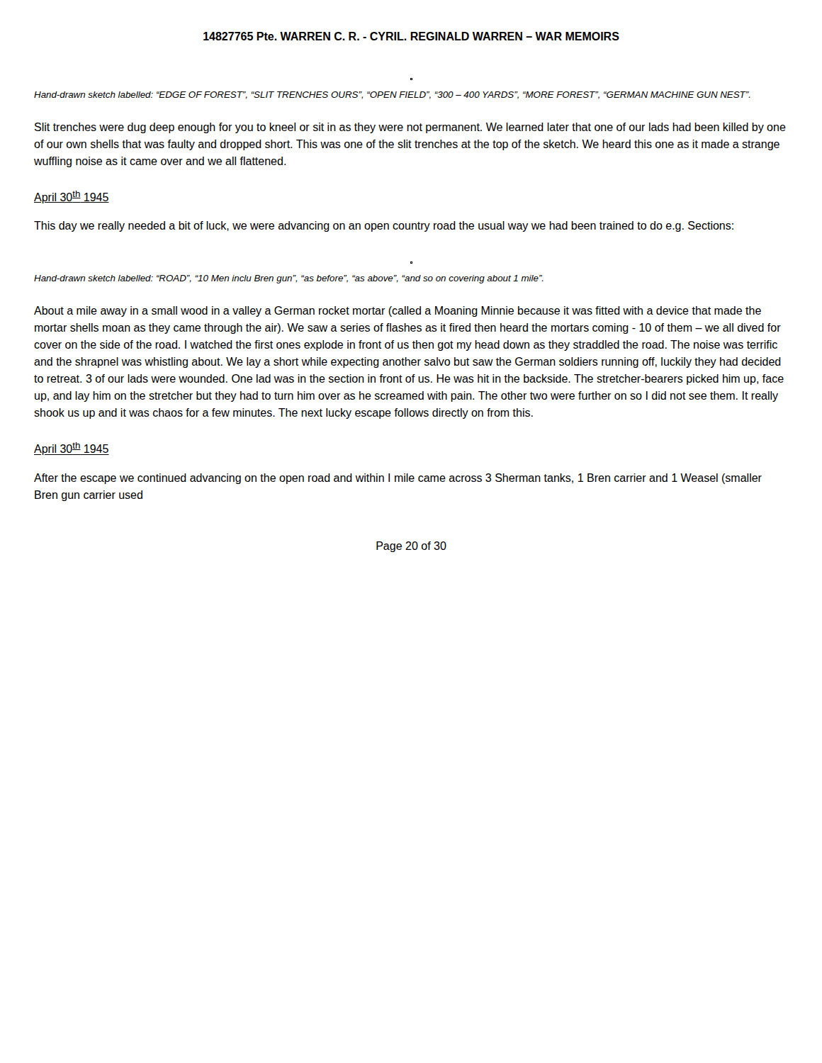14827765 Pte. WARREN C. R. - CYRIL. REGINALD WARREN – WAR MEMOIRS
Hand-drawn sketch labelled: “EDGE OF FOREST”, “SLIT TRENCHES OURS”, “OPEN FIELD”, “300 – 400 YARDS”, “MORE FOREST”, “GERMAN MACHINE GUN NEST”.
Slit trenches were dug deep enough for you to kneel or sit in as they were not permanent. We learned later that one of our lads had been killed by one of our own shells that was faulty and dropped short. This was one of the slit trenches at the top of the sketch. We heard this one as it made a strange wuffling noise as it came over and we all flattened.
April 30th 1945
This day we really needed a bit of luck, we were advancing on an open country road the usual way we had been trained to do e.g. Sections:
Hand-drawn sketch labelled: “ROAD”, “10 Men inclu Bren gun”, “as before”, “as above”, “and so on covering about 1 mile”.
About a mile away in a small wood in a valley a German rocket mortar (called a Moaning Minnie because it was fitted with a device that made the mortar shells moan as they came through the air). We saw a series of flashes as it fired then heard the mortars coming - 10 of them – we all dived for cover on the side of the road. I watched the first ones explode in front of us then got my head down as they straddled the road. The noise was terrific and the shrapnel was whistling about. We lay a short while expecting another salvo but saw the German soldiers running off, luckily they had decided to retreat. 3 of our lads were wounded. One lad was in the section in front of us. He was hit in the backside. The stretcher-bearers picked him up, face up, and lay him on the stretcher but they had to turn him over as he screamed with pain. The other two were further on so I did not see them. It really shook us up and it was chaos for a few minutes. The next lucky escape follows directly on from this.
April 30th 1945
After the escape we continued advancing on the open road and within I mile came across 3 Sherman tanks, 1 Bren carrier and 1 Weasel (smaller Bren gun carrier used
Page 20 of 30